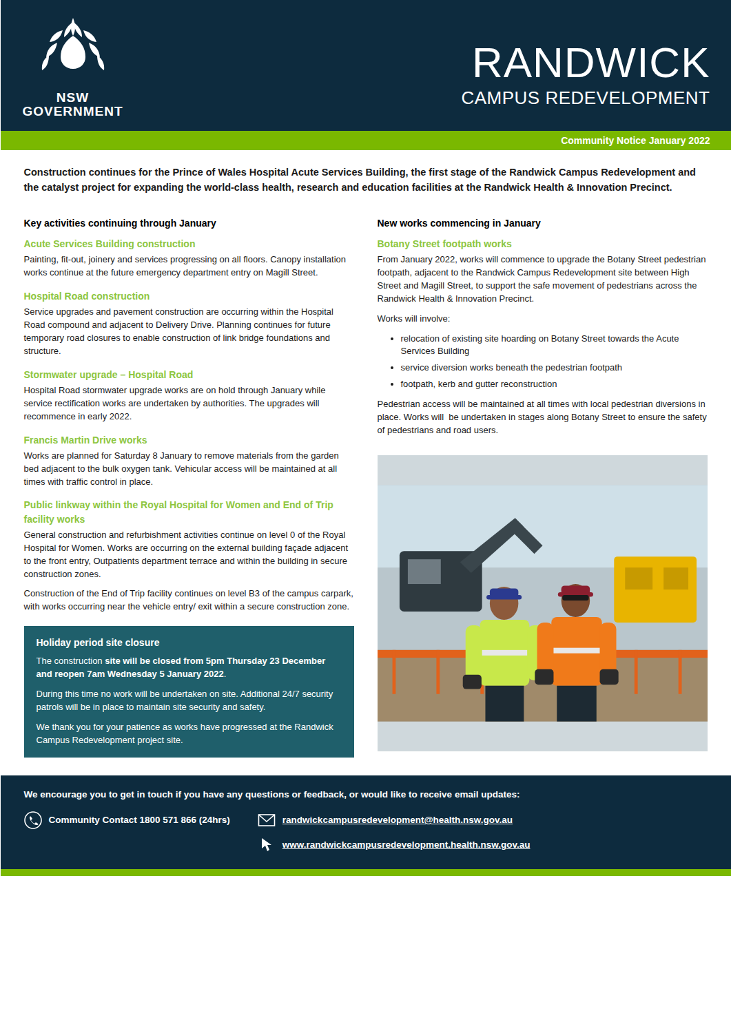NSW
GOVERNMENT
RANDWICK
CAMPUS REDEVELOPMENT
Community Notice January 2022
Construction continues for the Prince of Wales Hospital Acute Services Building, the first stage of the Randwick Campus Redevelopment and the catalyst project for expanding the world-class health, research and education facilities at the Randwick Health & Innovation Precinct.
Key activities continuing through January
Acute Services Building construction
Painting, fit-out, joinery and services progressing on all floors. Canopy installation works continue at the future emergency department entry on Magill Street.
Hospital Road construction
Service upgrades and pavement construction are occurring within the Hospital Road compound and adjacent to Delivery Drive. Planning continues for future temporary road closures to enable construction of link bridge foundations and structure.
Stormwater upgrade – Hospital Road
Hospital Road stormwater upgrade works are on hold through January while service rectification works are undertaken by authorities. The upgrades will recommence in early 2022.
Francis Martin Drive works
Works are planned for Saturday 8 January to remove materials from the garden bed adjacent to the bulk oxygen tank. Vehicular access will be maintained at all times with traffic control in place.
Public linkway within the Royal Hospital for Women and End of Trip facility works
General construction and refurbishment activities continue on level 0 of the Royal Hospital for Women. Works are occurring on the external building façade adjacent to the front entry, Outpatients department terrace and within the building in secure construction zones.
Construction of the End of Trip facility continues on level B3 of the campus carpark, with works occurring near the vehicle entry/ exit within a secure construction zone.
Holiday period site closure
The construction site will be closed from 5pm Thursday 23 December and reopen 7am Wednesday 5 January 2022.
During this time no work will be undertaken on site. Additional 24/7 security patrols will be in place to maintain site security and safety.
We thank you for your patience as works have progressed at the Randwick Campus Redevelopment project site.
New works commencing in January
Botany Street footpath works
From January 2022, works will commence to upgrade the Botany Street pedestrian footpath, adjacent to the Randwick Campus Redevelopment site between High Street and Magill Street, to support the safe movement of pedestrians across the Randwick Health & Innovation Precinct.
Works will involve:
relocation of existing site hoarding on Botany Street towards the Acute Services Building
service diversion works beneath the pedestrian footpath
footpath, kerb and gutter reconstruction
Pedestrian access will be maintained at all times with local pedestrian diversions in place. Works will be undertaken in stages along Botany Street to ensure the safety of pedestrians and road users.
We encourage you to get in touch if you have any questions or feedback, or would like to receive email updates:
Community Contact 1800 571 866 (24hrs)
randwickcampusredevelopment@health.nsw.gov.au
www.randwickcampusredevelopment.health.nsw.gov.au